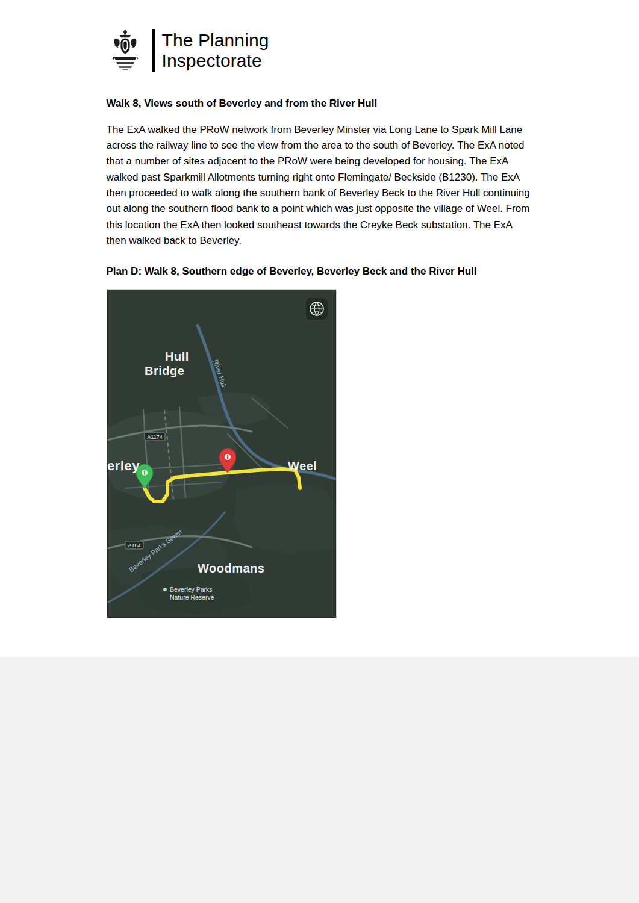The Planning Inspectorate
Walk 8, Views south of Beverley and from the River Hull
The ExA walked the PRoW network from Beverley Minster via Long Lane to Spark Mill Lane across the railway line to see the view from the area to the south of Beverley. The ExA noted that a number of sites adjacent to the PRoW were being developed for housing. The ExA walked past Sparkmill Allotments turning right onto Flemingate/ Beckside (B1230). The ExA then proceeded to walk along the southern bank of Beverley Beck to the River Hull continuing out along the southern flood bank to a point which was just opposite the village of Weel. From this location the ExA then looked southeast towards the Creyke Beck substation. The ExA then walked back to Beverley.
Plan D: Walk 8, Southern edge of Beverley, Beverley Beck and the River Hull
Plan D: Walk 8 route map Dark map tile with labels Hull Bridge, River Hull, Beverley, Weel, Woodmansey, Beverley Parks Nature Reserve, Beverley Parks Sewer, roads A1174, A164, and a yellow highlighted walking route. A1174 A164 Hull Bridge erley Weel Woodmans River Hull Beverley Parks Sewer Beverley Parks Nature Reserve